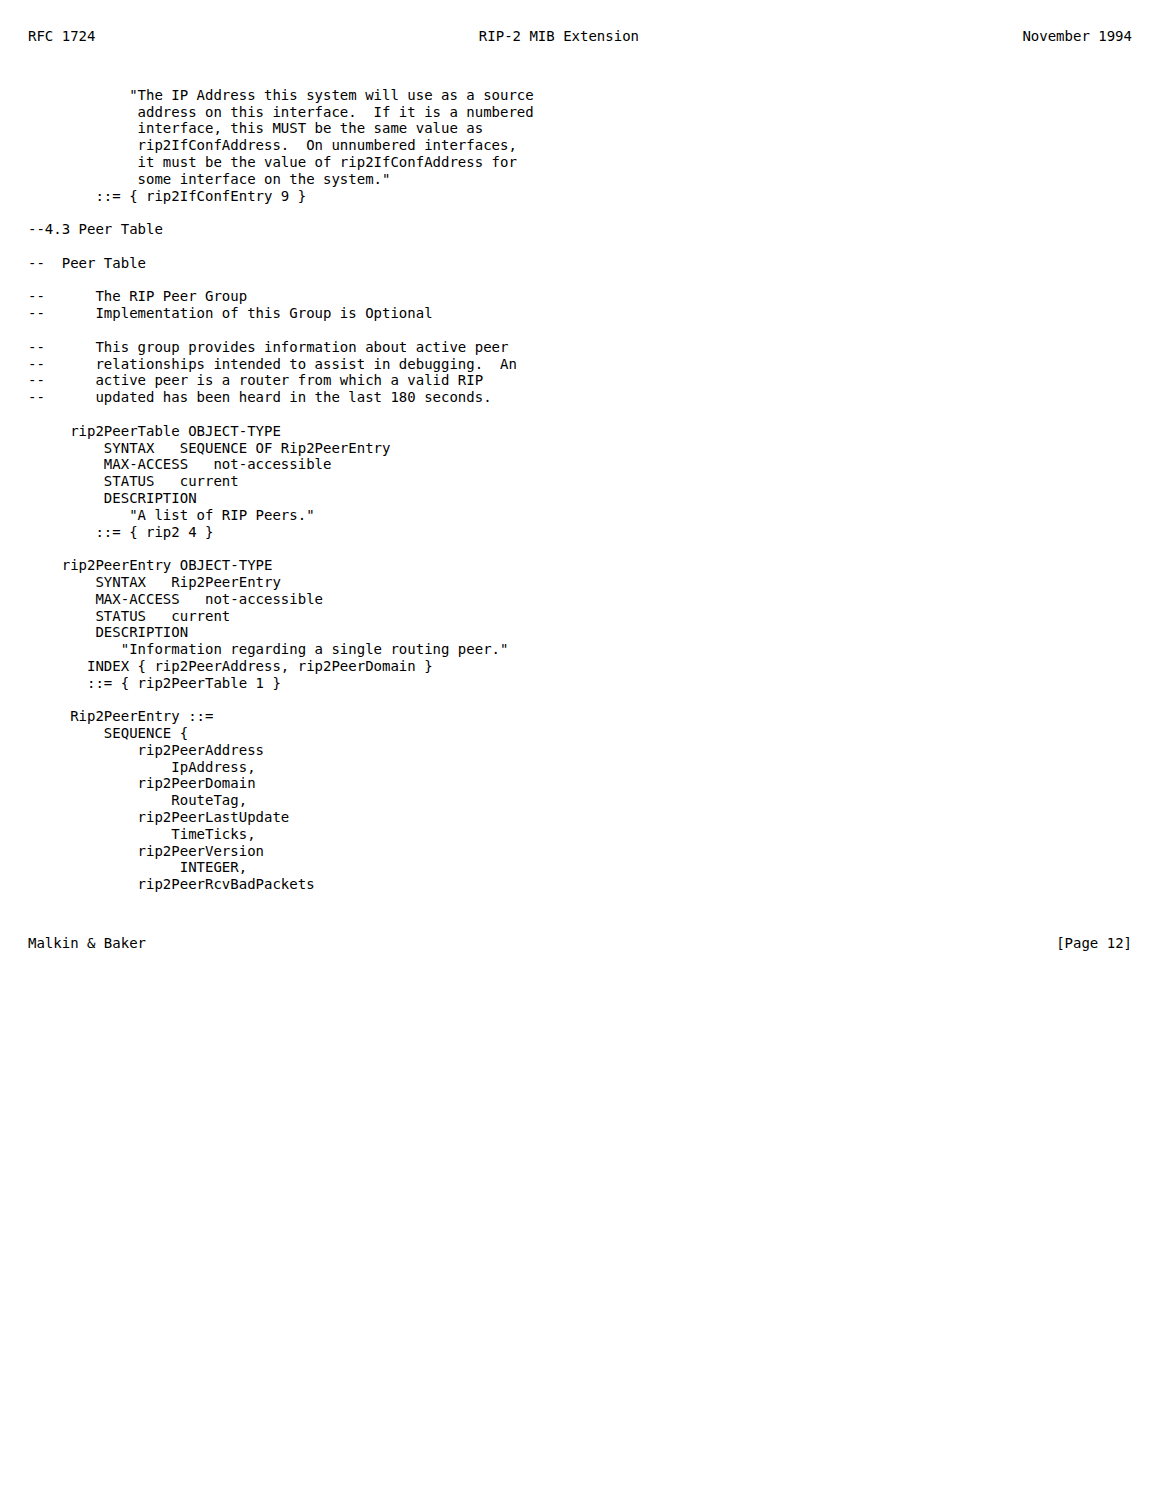RFC 1724 RIP-2 MIB Extension November 1994
"The IP Address this system will use as a source address on this interface. If it is a numbered interface, this MUST be the same value as rip2IfConfAddress. On unnumbered interfaces, it must be the value of rip2IfConfAddress for some interface on the system." ::= { rip2IfConfEntry 9 } --4.3 Peer Table -- Peer Table -- The RIP Peer Group -- Implementation of this Group is Optional -- This group provides information about active peer -- relationships intended to assist in debugging. An -- active peer is a router from which a valid RIP -- updated has been heard in the last 180 seconds. rip2PeerTable OBJECT-TYPE SYNTAX SEQUENCE OF Rip2PeerEntry MAX-ACCESS not-accessible STATUS current DESCRIPTION "A list of RIP Peers." ::= { rip2 4 } rip2PeerEntry OBJECT-TYPE SYNTAX Rip2PeerEntry MAX-ACCESS not-accessible STATUS current DESCRIPTION "Information regarding a single routing peer." INDEX { rip2PeerAddress, rip2PeerDomain } ::= { rip2PeerTable 1 } Rip2PeerEntry ::= SEQUENCE { rip2PeerAddress IpAddress, rip2PeerDomain RouteTag, rip2PeerLastUpdate TimeTicks, rip2PeerVersion INTEGER, rip2PeerRcvBadPackets
Malkin & Baker[Page 12]